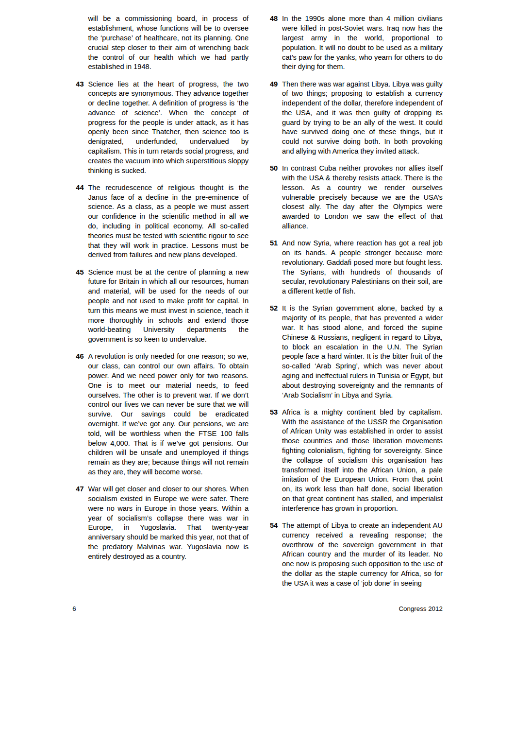will be a commissioning board, in process of establishment, whose functions will be to oversee the ‘purchase’ of healthcare, not its planning. One crucial step closer to their aim of wrenching back the control of our health which we had partly established in 1948.
43 Science lies at the heart of progress, the two concepts are synonymous. They advance together or decline together. A definition of progress is ‘the advance of science’. When the concept of progress for the people is under attack, as it has openly been since Thatcher, then science too is denigrated, underfunded, undervalued by capitalism. This in turn retards social progress, and creates the vacuum into which superstitious sloppy thinking is sucked.
44 The recrudescence of religious thought is the Janus face of a decline in the pre-eminence of science. As a class, as a people we must assert our confidence in the scientific method in all we do, including in political economy. All so-called theories must be tested with scientific rigour to see that they will work in practice. Lessons must be derived from failures and new plans developed.
45 Science must be at the centre of planning a new future for Britain in which all our resources, human and material, will be used for the needs of our people and not used to make profit for capital. In turn this means we must invest in science, teach it more thoroughly in schools and extend those world-beating University departments the government is so keen to undervalue.
46 A revolution is only needed for one reason; so we, our class, can control our own affairs. To obtain power. And we need power only for two reasons. One is to meet our material needs, to feed ourselves. The other is to prevent war. If we don’t control our lives we can never be sure that we will survive. Our savings could be eradicated overnight. If we’ve got any. Our pensions, we are told, will be worthless when the FTSE 100 falls below 4,000. That is if we’ve got pensions. Our children will be unsafe and unemployed if things remain as they are; because things will not remain as they are, they will become worse.
47 War will get closer and closer to our shores. When socialism existed in Europe we were safer. There were no wars in Europe in those years. Within a year of socialism’s collapse there was war in Europe, in Yugoslavia. That twenty-year anniversary should be marked this year, not that of the predatory Malvinas war. Yugoslavia now is entirely destroyed as a country.
48 In the 1990s alone more than 4 million civilians were killed in post-Soviet wars. Iraq now has the largest army in the world, proportional to population. It will no doubt to be used as a military cat’s paw for the yanks, who yearn for others to do their dying for them.
49 Then there was war against Libya. Libya was guilty of two things; proposing to establish a currency independent of the dollar, therefore independent of the USA, and it was then guilty of dropping its guard by trying to be an ally of the west. It could have survived doing one of these things, but it could not survive doing both. In both provoking and allying with America they invited attack.
50 In contrast Cuba neither provokes nor allies itself with the USA & thereby resists attack. There is the lesson. As a country we render ourselves vulnerable precisely because we are the USA’s closest ally. The day after the Olympics were awarded to London we saw the effect of that alliance.
51 And now Syria, where reaction has got a real job on its hands. A people stronger because more revolutionary. Gaddafi posed more but fought less. The Syrians, with hundreds of thousands of secular, revolutionary Palestinians on their soil, are a different kettle of fish.
52 It is the Syrian government alone, backed by a majority of its people, that has prevented a wider war. It has stood alone, and forced the supine Chinese & Russians, negligent in regard to Libya, to block an escalation in the U.N. The Syrian people face a hard winter. It is the bitter fruit of the so-called ‘Arab Spring’, which was never about aging and ineffectual rulers in Tunisia or Egypt, but about destroying sovereignty and the remnants of ‘Arab Socialism’ in Libya and Syria.
53 Africa is a mighty continent bled by capitalism. With the assistance of the USSR the Organisation of African Unity was established in order to assist those countries and those liberation movements fighting colonialism, fighting for sovereignty. Since the collapse of socialism this organisation has transformed itself into the African Union, a pale imitation of the European Union. From that point on, its work less than half done, social liberation on that great continent has stalled, and imperialist interference has grown in proportion.
54 The attempt of Libya to create an independent AU currency received a revealing response; the overthrow of the sovereign government in that African country and the murder of its leader. No one now is proposing such opposition to the use of the dollar as the staple currency for Africa, so for the USA it was a case of ‘job done’ in seeing
6 Congress 2012